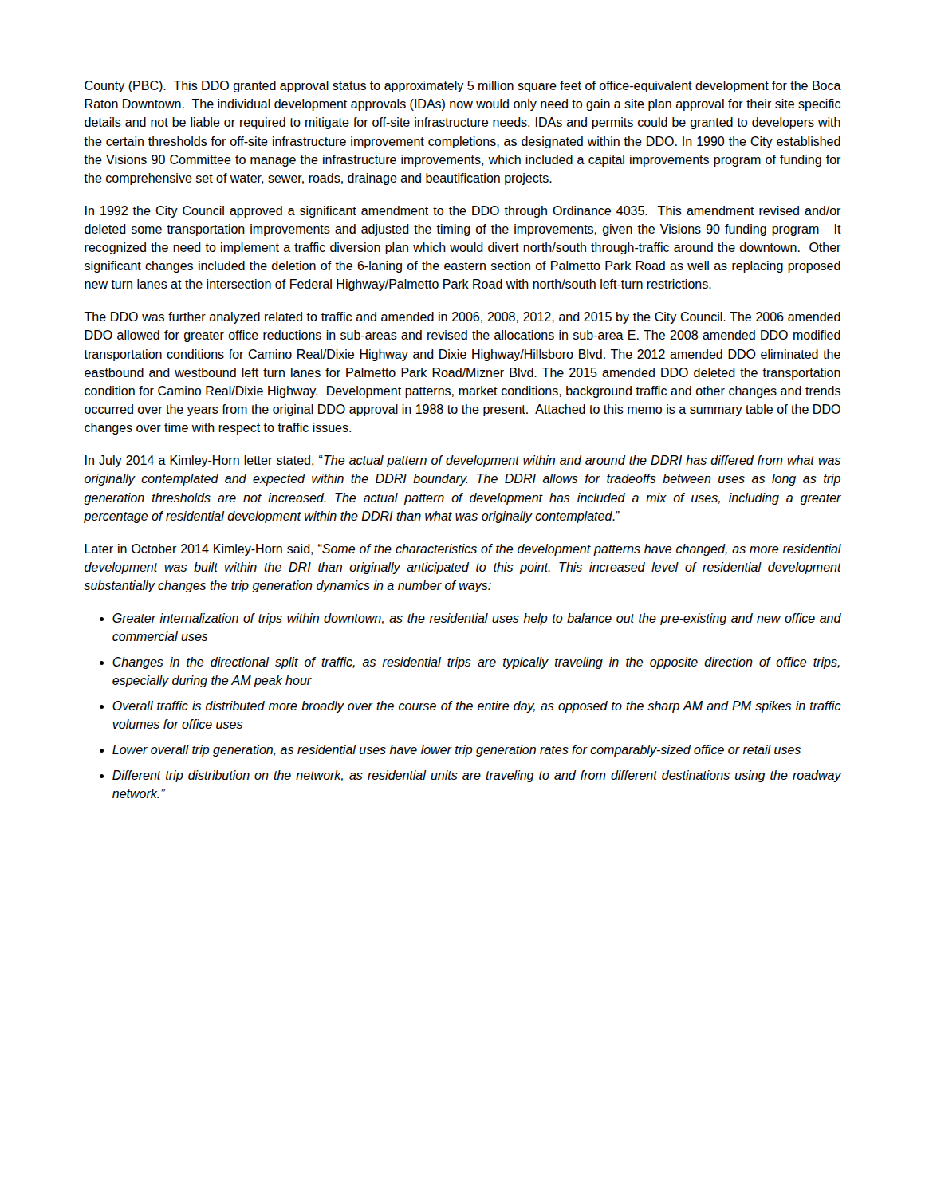County (PBC). This DDO granted approval status to approximately 5 million square feet of office-equivalent development for the Boca Raton Downtown. The individual development approvals (IDAs) now would only need to gain a site plan approval for their site specific details and not be liable or required to mitigate for off-site infrastructure needs. IDAs and permits could be granted to developers with the certain thresholds for off-site infrastructure improvement completions, as designated within the DDO. In 1990 the City established the Visions 90 Committee to manage the infrastructure improvements, which included a capital improvements program of funding for the comprehensive set of water, sewer, roads, drainage and beautification projects.
In 1992 the City Council approved a significant amendment to the DDO through Ordinance 4035. This amendment revised and/or deleted some transportation improvements and adjusted the timing of the improvements, given the Visions 90 funding program It recognized the need to implement a traffic diversion plan which would divert north/south through-traffic around the downtown. Other significant changes included the deletion of the 6-laning of the eastern section of Palmetto Park Road as well as replacing proposed new turn lanes at the intersection of Federal Highway/Palmetto Park Road with north/south left-turn restrictions.
The DDO was further analyzed related to traffic and amended in 2006, 2008, 2012, and 2015 by the City Council. The 2006 amended DDO allowed for greater office reductions in sub-areas and revised the allocations in sub-area E. The 2008 amended DDO modified transportation conditions for Camino Real/Dixie Highway and Dixie Highway/Hillsboro Blvd. The 2012 amended DDO eliminated the eastbound and westbound left turn lanes for Palmetto Park Road/Mizner Blvd. The 2015 amended DDO deleted the transportation condition for Camino Real/Dixie Highway. Development patterns, market conditions, background traffic and other changes and trends occurred over the years from the original DDO approval in 1988 to the present. Attached to this memo is a summary table of the DDO changes over time with respect to traffic issues.
In July 2014 a Kimley-Horn letter stated, “The actual pattern of development within and around the DDRI has differed from what was originally contemplated and expected within the DDRI boundary. The DDRI allows for tradeoffs between uses as long as trip generation thresholds are not increased. The actual pattern of development has included a mix of uses, including a greater percentage of residential development within the DDRI than what was originally contemplated.”
Later in October 2014 Kimley-Horn said, “Some of the characteristics of the development patterns have changed, as more residential development was built within the DRI than originally anticipated to this point. This increased level of residential development substantially changes the trip generation dynamics in a number of ways:
Greater internalization of trips within downtown, as the residential uses help to balance out the pre-existing and new office and commercial uses
Changes in the directional split of traffic, as residential trips are typically traveling in the opposite direction of office trips, especially during the AM peak hour
Overall traffic is distributed more broadly over the course of the entire day, as opposed to the sharp AM and PM spikes in traffic volumes for office uses
Lower overall trip generation, as residential uses have lower trip generation rates for comparably-sized office or retail uses
Different trip distribution on the network, as residential units are traveling to and from different destinations using the roadway network.”